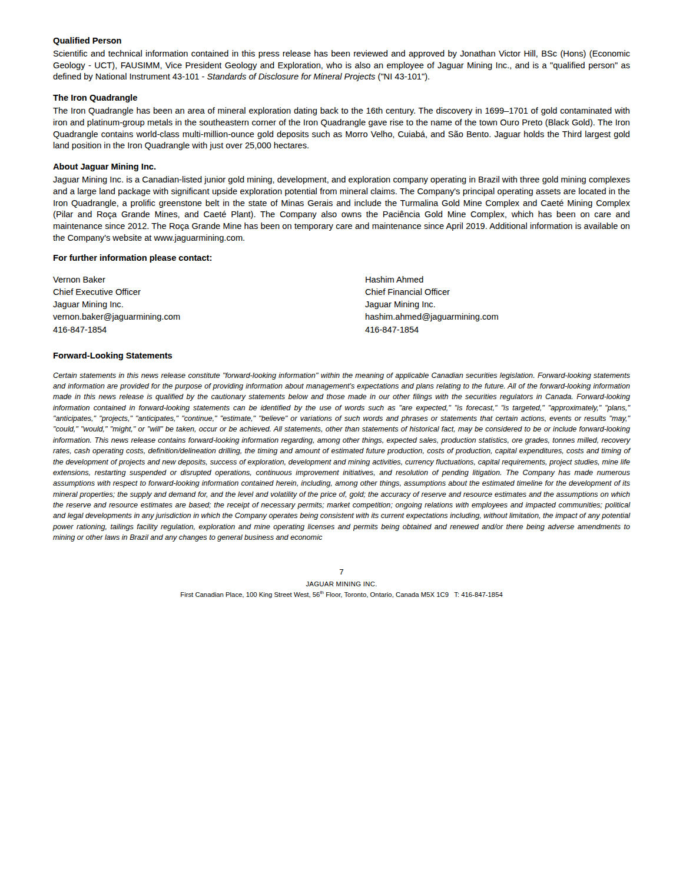Qualified Person
Scientific and technical information contained in this press release has been reviewed and approved by Jonathan Victor Hill, BSc (Hons) (Economic Geology - UCT), FAUSIMM, Vice President Geology and Exploration, who is also an employee of Jaguar Mining Inc., and is a "qualified person" as defined by National Instrument 43-101 - Standards of Disclosure for Mineral Projects ("NI 43-101").
The Iron Quadrangle
The Iron Quadrangle has been an area of mineral exploration dating back to the 16th century. The discovery in 1699–1701 of gold contaminated with iron and platinum-group metals in the southeastern corner of the Iron Quadrangle gave rise to the name of the town Ouro Preto (Black Gold). The Iron Quadrangle contains world-class multi-million-ounce gold deposits such as Morro Velho, Cuiabá, and São Bento. Jaguar holds the Third largest gold land position in the Iron Quadrangle with just over 25,000 hectares.
About Jaguar Mining Inc.
Jaguar Mining Inc. is a Canadian-listed junior gold mining, development, and exploration company operating in Brazil with three gold mining complexes and a large land package with significant upside exploration potential from mineral claims. The Company's principal operating assets are located in the Iron Quadrangle, a prolific greenstone belt in the state of Minas Gerais and include the Turmalina Gold Mine Complex and Caeté Mining Complex (Pilar and Roça Grande Mines, and Caeté Plant). The Company also owns the Paciência Gold Mine Complex, which has been on care and maintenance since 2012. The Roça Grande Mine has been on temporary care and maintenance since April 2019. Additional information is available on the Company's website at www.jaguarmining.com.
For further information please contact:
| Vernon Baker Chief Executive Officer Jaguar Mining Inc. vernon.baker@jaguarmining.com 416-847-1854 | Hashim Ahmed Chief Financial Officer Jaguar Mining Inc. hashim.ahmed@jaguarmining.com 416-847-1854 |
Forward-Looking Statements
Certain statements in this news release constitute "forward-looking information" within the meaning of applicable Canadian securities legislation. Forward-looking statements and information are provided for the purpose of providing information about management's expectations and plans relating to the future. All of the forward-looking information made in this news release is qualified by the cautionary statements below and those made in our other filings with the securities regulators in Canada. Forward-looking information contained in forward-looking statements can be identified by the use of words such as "are expected," "is forecast," "is targeted," "approximately," "plans," "anticipates," "projects," "anticipates," "continue," "estimate," "believe" or variations of such words and phrases or statements that certain actions, events or results "may," "could," "would," "might," or "will" be taken, occur or be achieved. All statements, other than statements of historical fact, may be considered to be or include forward-looking information. This news release contains forward-looking information regarding, among other things, expected sales, production statistics, ore grades, tonnes milled, recovery rates, cash operating costs, definition/delineation drilling, the timing and amount of estimated future production, costs of production, capital expenditures, costs and timing of the development of projects and new deposits, success of exploration, development and mining activities, currency fluctuations, capital requirements, project studies, mine life extensions, restarting suspended or disrupted operations, continuous improvement initiatives, and resolution of pending litigation. The Company has made numerous assumptions with respect to forward-looking information contained herein, including, among other things, assumptions about the estimated timeline for the development of its mineral properties; the supply and demand for, and the level and volatility of the price of, gold; the accuracy of reserve and resource estimates and the assumptions on which the reserve and resource estimates are based; the receipt of necessary permits; market competition; ongoing relations with employees and impacted communities; political and legal developments in any jurisdiction in which the Company operates being consistent with its current expectations including, without limitation, the impact of any potential power rationing, tailings facility regulation, exploration and mine operating licenses and permits being obtained and renewed and/or there being adverse amendments to mining or other laws in Brazil and any changes to general business and economic
7
JAGUAR MINING INC.
First Canadian Place, 100 King Street West, 56th Floor, Toronto, Ontario, Canada M5X 1C9 T: 416-847-1854